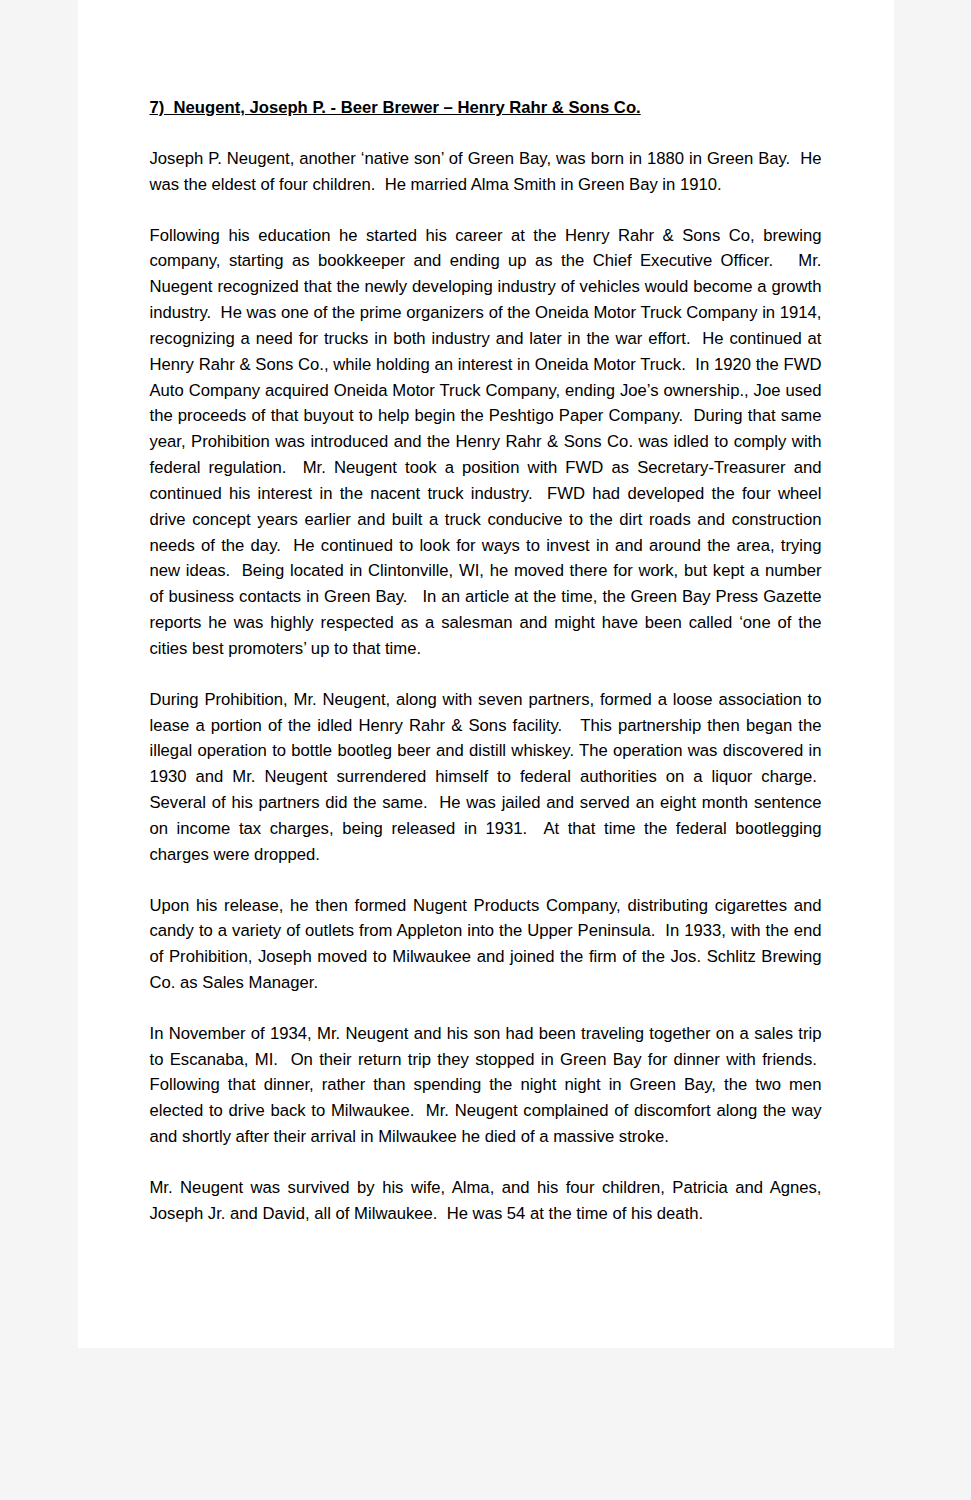7) Neugent, Joseph P. - Beer Brewer – Henry Rahr & Sons Co.
Joseph P. Neugent, another ‘native son’ of Green Bay, was born in 1880 in Green Bay. He was the eldest of four children. He married Alma Smith in Green Bay in 1910.
Following his education he started his career at the Henry Rahr & Sons Co, brewing company, starting as bookkeeper and ending up as the Chief Executive Officer. Mr. Nuegent recognized that the newly developing industry of vehicles would become a growth industry. He was one of the prime organizers of the Oneida Motor Truck Company in 1914, recognizing a need for trucks in both industry and later in the war effort. He continued at Henry Rahr & Sons Co., while holding an interest in Oneida Motor Truck. In 1920 the FWD Auto Company acquired Oneida Motor Truck Company, ending Joe’s ownership., Joe used the proceeds of that buyout to help begin the Peshtigo Paper Company. During that same year, Prohibition was introduced and the Henry Rahr & Sons Co. was idled to comply with federal regulation. Mr. Neugent took a position with FWD as Secretary-Treasurer and continued his interest in the nacent truck industry. FWD had developed the four wheel drive concept years earlier and built a truck conducive to the dirt roads and construction needs of the day. He continued to look for ways to invest in and around the area, trying new ideas. Being located in Clintonville, WI, he moved there for work, but kept a number of business contacts in Green Bay. In an article at the time, the Green Bay Press Gazette reports he was highly respected as a salesman and might have been called ‘one of the cities best promoters’ up to that time.
During Prohibition, Mr. Neugent, along with seven partners, formed a loose association to lease a portion of the idled Henry Rahr & Sons facility. This partnership then began the illegal operation to bottle bootleg beer and distill whiskey. The operation was discovered in 1930 and Mr. Neugent surrendered himself to federal authorities on a liquor charge. Several of his partners did the same. He was jailed and served an eight month sentence on income tax charges, being released in 1931. At that time the federal bootlegging charges were dropped.
Upon his release, he then formed Nugent Products Company, distributing cigarettes and candy to a variety of outlets from Appleton into the Upper Peninsula. In 1933, with the end of Prohibition, Joseph moved to Milwaukee and joined the firm of the Jos. Schlitz Brewing Co. as Sales Manager.
In November of 1934, Mr. Neugent and his son had been traveling together on a sales trip to Escanaba, MI. On their return trip they stopped in Green Bay for dinner with friends. Following that dinner, rather than spending the night night in Green Bay, the two men elected to drive back to Milwaukee. Mr. Neugent complained of discomfort along the way and shortly after their arrival in Milwaukee he died of a massive stroke.
Mr. Neugent was survived by his wife, Alma, and his four children, Patricia and Agnes, Joseph Jr. and David, all of Milwaukee. He was 54 at the time of his death.